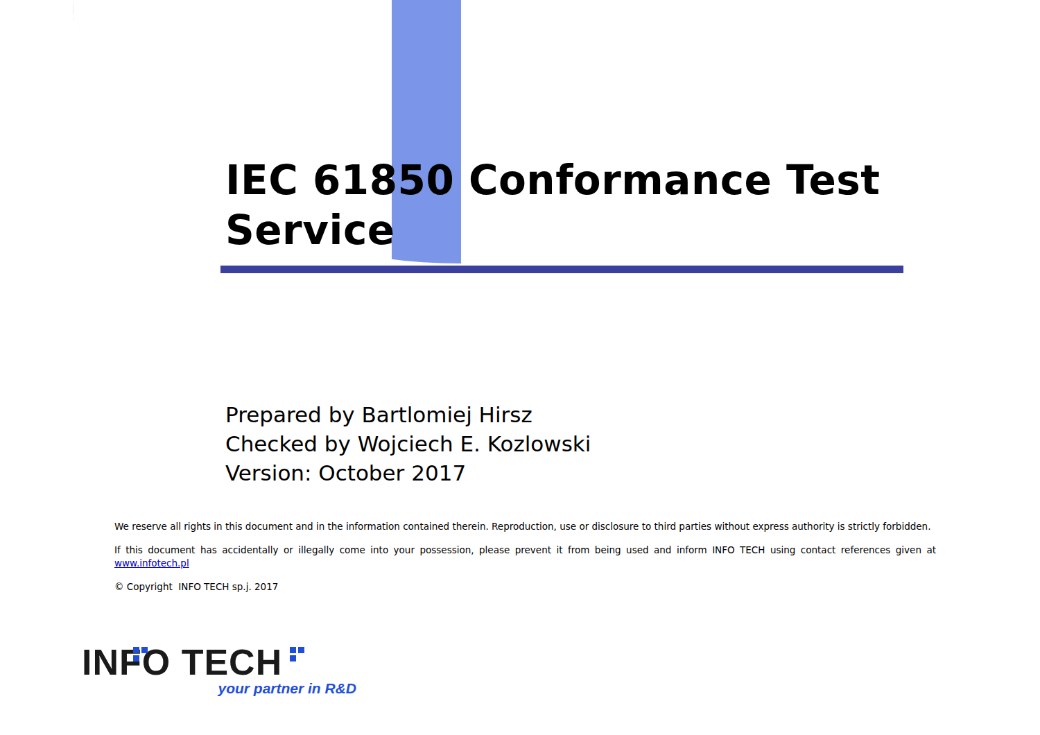IEC 61850 Conformance Test Service
Prepared by Bartlomiej Hirsz
Checked by Wojciech E. Kozlowski
Version: October 2017
We reserve all rights in this document and in the information contained therein. Reproduction, use or disclosure to third parties without express authority is strictly forbidden.
If this document has accidentally or illegally come into your possession, please prevent it from being used and inform INFO TECH using contact references given at www.infotech.pl
© Copyright INFO TECH sp.j. 2017
INFO TECH
your partner in R&D